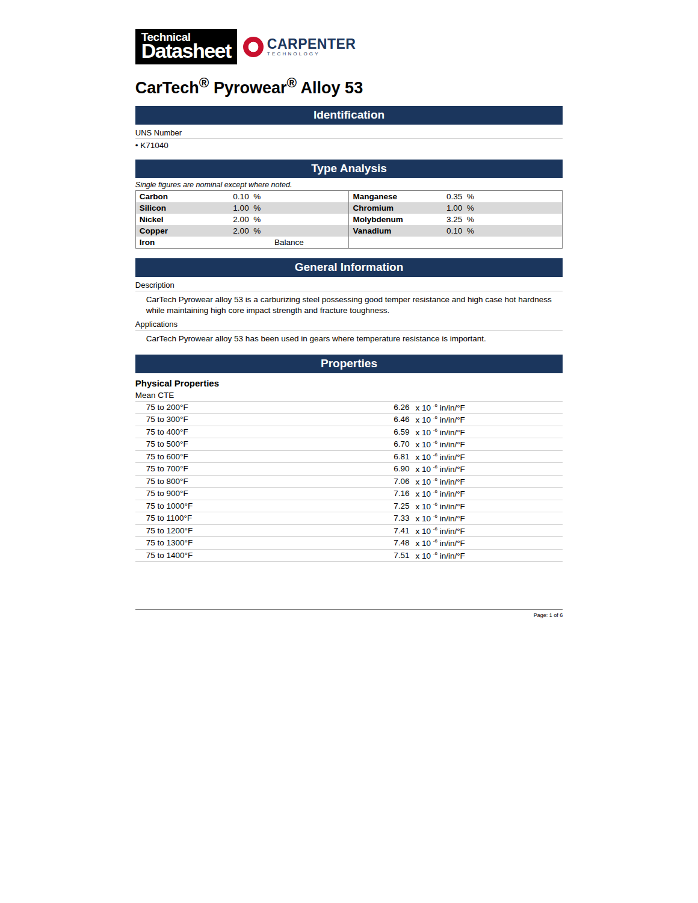Technical Datasheet
CARPENTER TECHNOLOGY
CarTech® Pyrowear® Alloy 53
Identification
UNS Number
• K71040
Type Analysis
Single figures are nominal except where noted.
| Carbon | 0.10 % | Manganese | 0.35 % |
| Silicon | 1.00 % | Chromium | 1.00 % |
| Nickel | 2.00 % | Molybdenum | 3.25 % |
| Copper | 2.00 % | Vanadium | 0.10 % |
| Iron | Balance | | |
General Information
Description
CarTech Pyrowear alloy 53 is a carburizing steel possessing good temper resistance and high case hot hardness while maintaining high core impact strength and fracture toughness.
Applications
CarTech Pyrowear alloy 53 has been used in gears where temperature resistance is important.
Properties
Physical Properties
Mean CTE
| 75 to 200°F | 6.26 | x 10 -6 in/in/°F |
| 75 to 300°F | 6.46 | x 10 -6 in/in/°F |
| 75 to 400°F | 6.59 | x 10 -6 in/in/°F |
| 75 to 500°F | 6.70 | x 10 -6 in/in/°F |
| 75 to 600°F | 6.81 | x 10 -6 in/in/°F |
| 75 to 700°F | 6.90 | x 10 -6 in/in/°F |
| 75 to 800°F | 7.06 | x 10 -6 in/in/°F |
| 75 to 900°F | 7.16 | x 10 -6 in/in/°F |
| 75 to 1000°F | 7.25 | x 10 -6 in/in/°F |
| 75 to 1100°F | 7.33 | x 10 -6 in/in/°F |
| 75 to 1200°F | 7.41 | x 10 -6 in/in/°F |
| 75 to 1300°F | 7.48 | x 10 -6 in/in/°F |
| 75 to 1400°F | 7.51 | x 10 -6 in/in/°F |
Page: 1 of 6